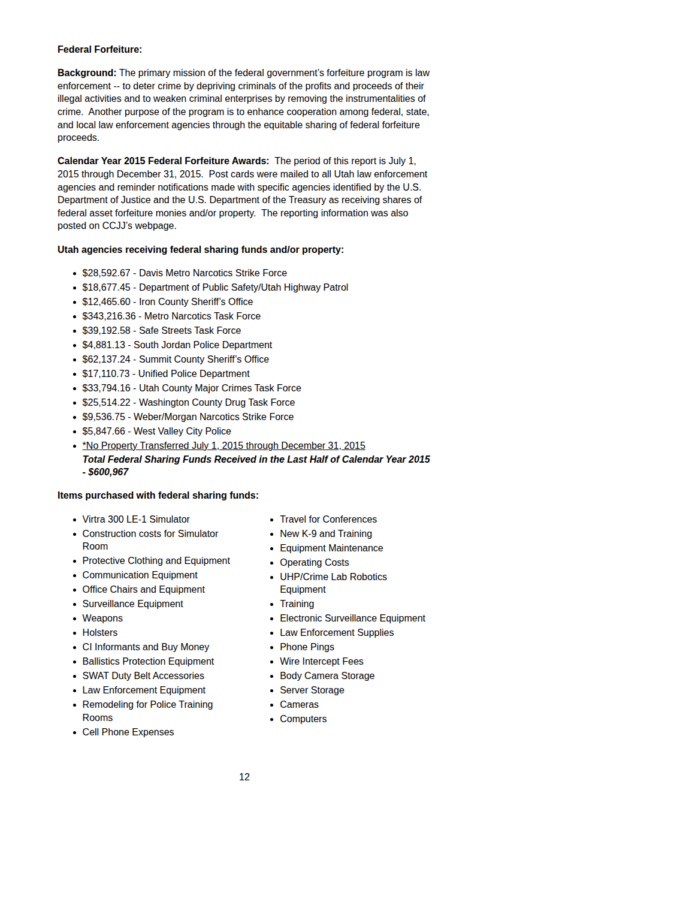Federal Forfeiture:
Background: The primary mission of the federal government’s forfeiture program is law enforcement -- to deter crime by depriving criminals of the profits and proceeds of their illegal activities and to weaken criminal enterprises by removing the instrumentalities of crime. Another purpose of the program is to enhance cooperation among federal, state, and local law enforcement agencies through the equitable sharing of federal forfeiture proceeds.
Calendar Year 2015 Federal Forfeiture Awards: The period of this report is July 1, 2015 through December 31, 2015. Post cards were mailed to all Utah law enforcement agencies and reminder notifications made with specific agencies identified by the U.S. Department of Justice and the U.S. Department of the Treasury as receiving shares of federal asset forfeiture monies and/or property. The reporting information was also posted on CCJJ’s webpage.
Utah agencies receiving federal sharing funds and/or property:
$28,592.67 - Davis Metro Narcotics Strike Force
$18,677.45 - Department of Public Safety/Utah Highway Patrol
$12,465.60 - Iron County Sheriff’s Office
$343,216.36 - Metro Narcotics Task Force
$39,192.58 - Safe Streets Task Force
$4,881.13 - South Jordan Police Department
$62,137.24 - Summit County Sheriff’s Office
$17,110.73 - Unified Police Department
$33,794.16 - Utah County Major Crimes Task Force
$25,514.22 - Washington County Drug Task Force
$9,536.75 - Weber/Morgan Narcotics Strike Force
$5,847.66 - West Valley City Police
*No Property Transferred July 1, 2015 through December 31, 2015 Total Federal Sharing Funds Received in the Last Half of Calendar Year 2015 - $600,967
Items purchased with federal sharing funds:
Virtra 300 LE-1 Simulator
Construction costs for Simulator Room
Protective Clothing and Equipment
Communication Equipment
Office Chairs and Equipment
Surveillance Equipment
Weapons
Holsters
CI Informants and Buy Money
Ballistics Protection Equipment
SWAT Duty Belt Accessories
Law Enforcement Equipment
Remodeling for Police Training Rooms
Cell Phone Expenses
Travel for Conferences
New K-9 and Training
Equipment Maintenance
Operating Costs
UHP/Crime Lab Robotics Equipment
Training
Electronic Surveillance Equipment
Law Enforcement Supplies
Phone Pings
Wire Intercept Fees
Body Camera Storage
Server Storage
Cameras
Computers
12